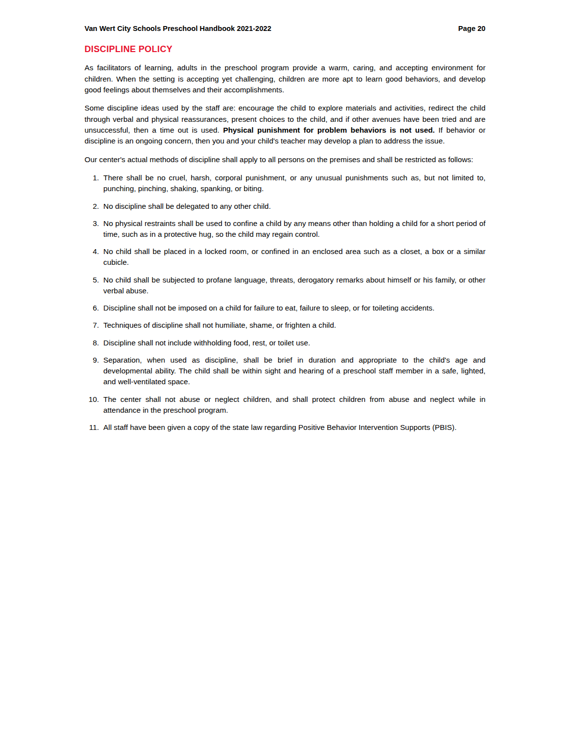Van Wert City Schools Preschool Handbook 2021-2022 Page 20
DISCIPLINE POLICY
As facilitators of learning, adults in the preschool program provide a warm, caring, and accepting environment for children. When the setting is accepting yet challenging, children are more apt to learn good behaviors, and develop good feelings about themselves and their accomplishments.
Some discipline ideas used by the staff are: encourage the child to explore materials and activities, redirect the child through verbal and physical reassurances, present choices to the child, and if other avenues have been tried and are unsuccessful, then a time out is used. Physical punishment for problem behaviors is not used. If behavior or discipline is an ongoing concern, then you and your child's teacher may develop a plan to address the issue.
Our center's actual methods of discipline shall apply to all persons on the premises and shall be restricted as follows:
There shall be no cruel, harsh, corporal punishment, or any unusual punishments such as, but not limited to, punching, pinching, shaking, spanking, or biting.
No discipline shall be delegated to any other child.
No physical restraints shall be used to confine a child by any means other than holding a child for a short period of time, such as in a protective hug, so the child may regain control.
No child shall be placed in a locked room, or confined in an enclosed area such as a closet, a box or a similar cubicle.
No child shall be subjected to profane language, threats, derogatory remarks about himself or his family, or other verbal abuse.
Discipline shall not be imposed on a child for failure to eat, failure to sleep, or for toileting accidents.
Techniques of discipline shall not humiliate, shame, or frighten a child.
Discipline shall not include withholding food, rest, or toilet use.
Separation, when used as discipline, shall be brief in duration and appropriate to the child's age and developmental ability. The child shall be within sight and hearing of a preschool staff member in a safe, lighted, and well-ventilated space.
The center shall not abuse or neglect children, and shall protect children from abuse and neglect while in attendance in the preschool program.
All staff have been given a copy of the state law regarding Positive Behavior Intervention Supports (PBIS).